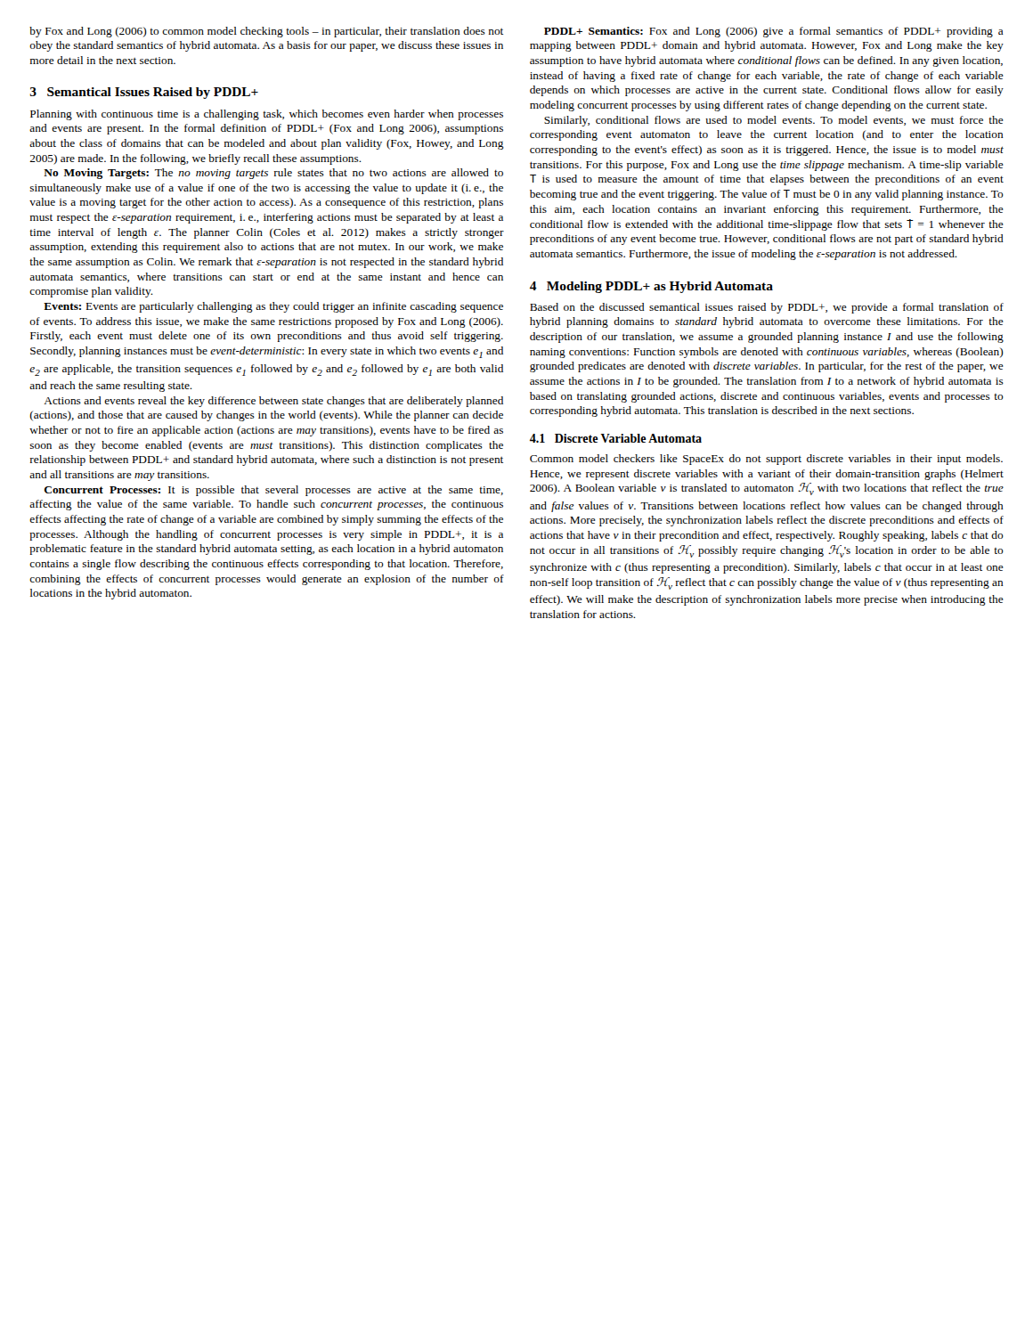by Fox and Long (2006) to common model checking tools – in particular, their translation does not obey the standard semantics of hybrid automata. As a basis for our paper, we discuss these issues in more detail in the next section.
3 Semantical Issues Raised by PDDL+
Planning with continuous time is a challenging task, which becomes even harder when processes and events are present. In the formal definition of PDDL+ (Fox and Long 2006), assumptions about the class of domains that can be modeled and about plan validity (Fox, Howey, and Long 2005) are made. In the following, we briefly recall these assumptions.
No Moving Targets: The no moving targets rule states that no two actions are allowed to simultaneously make use of a value if one of the two is accessing the value to update it (i. e., the value is a moving target for the other action to access). As a consequence of this restriction, plans must respect the ε-separation requirement, i. e., interfering actions must be separated by at least a time interval of length ε. The planner Colin (Coles et al. 2012) makes a strictly stronger assumption, extending this requirement also to actions that are not mutex. In our work, we make the same assumption as Colin. We remark that ε-separation is not respected in the standard hybrid automata semantics, where transitions can start or end at the same instant and hence can compromise plan validity.
Events: Events are particularly challenging as they could trigger an infinite cascading sequence of events. To address this issue, we make the same restrictions proposed by Fox and Long (2006). Firstly, each event must delete one of its own preconditions and thus avoid self triggering. Secondly, planning instances must be event-deterministic: In every state in which two events e1 and e2 are applicable, the transition sequences e1 followed by e2 and e2 followed by e1 are both valid and reach the same resulting state.
Actions and events reveal the key difference between state changes that are deliberately planned (actions), and those that are caused by changes in the world (events). While the planner can decide whether or not to fire an applicable action (actions are may transitions), events have to be fired as soon as they become enabled (events are must transitions). This distinction complicates the relationship between PDDL+ and standard hybrid automata, where such a distinction is not present and all transitions are may transitions.
Concurrent Processes: It is possible that several processes are active at the same time, affecting the value of the same variable. To handle such concurrent processes, the continuous effects affecting the rate of change of a variable are combined by simply summing the effects of the processes. Although the handling of concurrent processes is very simple in PDDL+, it is a problematic feature in the standard hybrid automata setting, as each location in a hybrid automaton contains a single flow describing the continuous effects corresponding to that location. Therefore, combining the effects of concurrent processes would generate an explosion of the number of locations in the hybrid automaton.
PDDL+ Semantics: Fox and Long (2006) give a formal semantics of PDDL+ providing a mapping between PDDL+ domain and hybrid automata. However, Fox and Long make the key assumption to have hybrid automata where conditional flows can be defined. In any given location, instead of having a fixed rate of change for each variable, the rate of change of each variable depends on which processes are active in the current state. Conditional flows allow for easily modeling concurrent processes by using different rates of change depending on the current state.
Similarly, conditional flows are used to model events. To model events, we must force the corresponding event automaton to leave the current location (and to enter the location corresponding to the event's effect) as soon as it is triggered. Hence, the issue is to model must transitions. For this purpose, Fox and Long use the time slippage mechanism. A time-slip variable T is used to measure the amount of time that elapses between the preconditions of an event becoming true and the event triggering. The value of T must be 0 in any valid planning instance. To this aim, each location contains an invariant enforcing this requirement. Furthermore, the conditional flow is extended with the additional time-slippage flow that sets Ṫ = 1 whenever the preconditions of any event become true. However, conditional flows are not part of standard hybrid automata semantics. Furthermore, the issue of modeling the ε-separation is not addressed.
4 Modeling PDDL+ as Hybrid Automata
Based on the discussed semantical issues raised by PDDL+, we provide a formal translation of hybrid planning domains to standard hybrid automata to overcome these limitations. For the description of our translation, we assume a grounded planning instance I and use the following naming conventions: Function symbols are denoted with continuous variables, whereas (Boolean) grounded predicates are denoted with discrete variables. In particular, for the rest of the paper, we assume the actions in I to be grounded. The translation from I to a network of hybrid automata is based on translating grounded actions, discrete and continuous variables, events and processes to corresponding hybrid automata. This translation is described in the next sections.
4.1 Discrete Variable Automata
Common model checkers like SpaceEx do not support discrete variables in their input models. Hence, we represent discrete variables with a variant of their domain-transition graphs (Helmert 2006). A Boolean variable v is translated to automaton ℋv with two locations that reflect the true and false values of v. Transitions between locations reflect how values can be changed through actions. More precisely, the synchronization labels reflect the discrete preconditions and effects of actions that have v in their precondition and effect, respectively. Roughly speaking, labels c that do not occur in all transitions of ℋv possibly require changing ℋv's location in order to be able to synchronize with c (thus representing a precondition). Similarly, labels c that occur in at least one non-self loop transition of ℋv reflect that c can possibly change the value of v (thus representing an effect). We will make the description of synchronization labels more precise when introducing the translation for actions.